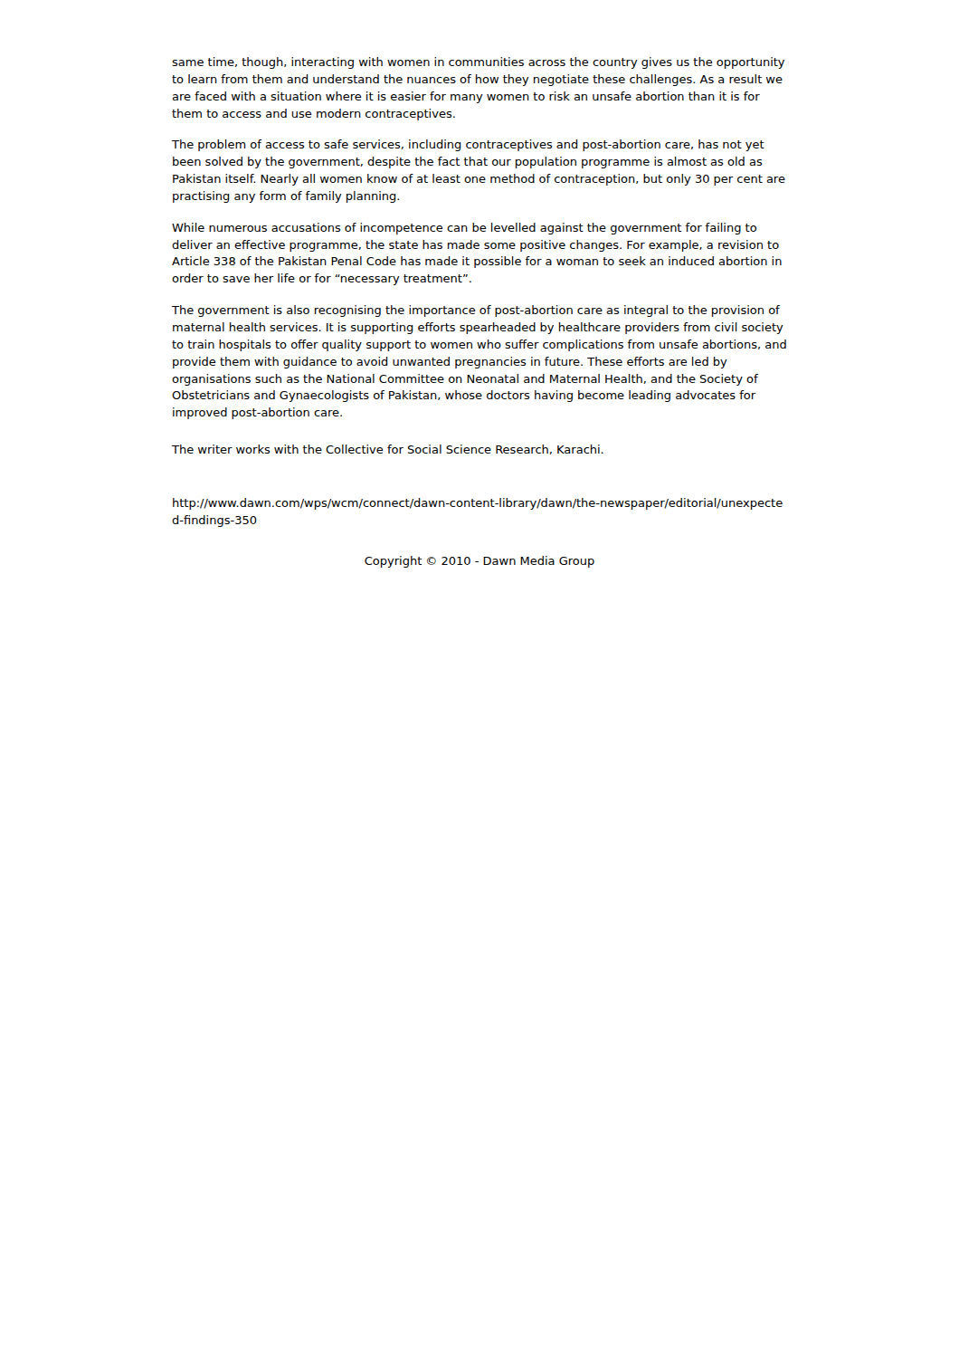same time, though, interacting with women in communities across the country gives us the opportunity to learn from them and understand the nuances of how they negotiate these challenges. As a result we are faced with a situation where it is easier for many women to risk an unsafe abortion than it is for them to access and use modern contraceptives.
The problem of access to safe services, including contraceptives and post-abortion care, has not yet been solved by the government, despite the fact that our population programme is almost as old as Pakistan itself. Nearly all women know of at least one method of contraception, but only 30 per cent are practising any form of family planning.
While numerous accusations of incompetence can be levelled against the government for failing to deliver an effective programme, the state has made some positive changes. For example, a revision to Article 338 of the Pakistan Penal Code has made it possible for a woman to seek an induced abortion in order to save her life or for “necessary treatment”.
The government is also recognising the importance of post-abortion care as integral to the provision of maternal health services. It is supporting efforts spearheaded by healthcare providers from civil society to train hospitals to offer quality support to women who suffer complications from unsafe abortions, and provide them with guidance to avoid unwanted pregnancies in future. These efforts are led by organisations such as the National Committee on Neonatal and Maternal Health, and the Society of Obstetricians and Gynaecologists of Pakistan, whose doctors having become leading advocates for improved post-abortion care.
The writer works with the Collective for Social Science Research, Karachi.
http://www.dawn.com/wps/wcm/connect/dawn-content-library/dawn/the-newspaper/editorial/unexpected-findings-350
Copyright © 2010 - Dawn Media Group